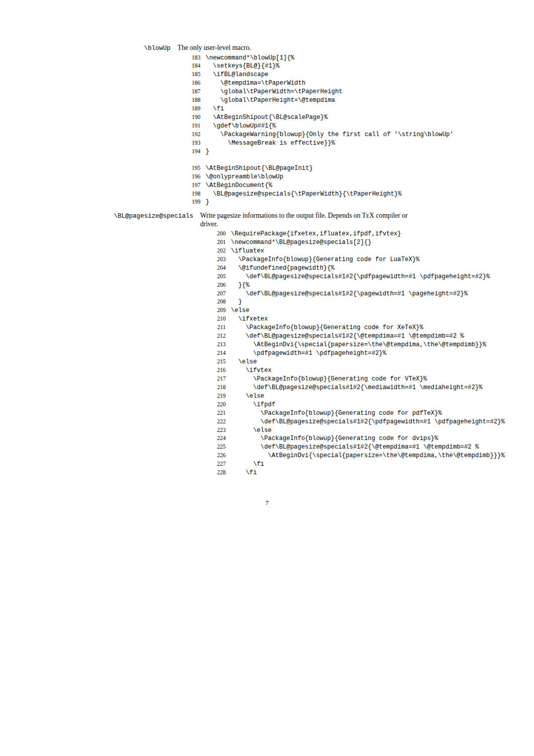\blowUp
The only user-level macro.
183\newcommand*\blowUp[1]{%
184 \setkeys{BL@}{#1}%
185 \ifBL@landscape
186 \@tempdima=\tPaperWidth
187 \global\tPaperWidth=\tPaperHeight
188 \global\tPaperHeight=\@tempdima
189 \fi
190 \AtBeginShipout{\BL@scalePage}%
191 \gdef\blowUp##1{%
192 \PackageWarning{blowup}{Only the first call of '\string\blowUp'
193 \MessageBreak is effective}}%
194}
195\AtBeginShipout{\BL@pageInit}
196\@onlypreamble\blowUp
197\AtBeginDocument{%
198 \BL@pagesize@specials{\tPaperWidth}{\tPaperHeight}%
199}
\BL@pagesize@specials
Write pagesize informations to the output file. Depends on Te X compiler or driver.
200\RequirePackage{ifxetex,ifluatex,ifpdf,ifvtex}
201\newcommand*\BL@pagesize@specials[2]{}
202\ifluatex
203 \PackageInfo{blowup}{Generating code for LuaTeX}%
204 \@ifundefined{pagewidth}{%
205 \def\BL@pagesize@specials#1#2{\pdfpagewidth=#1 \pdfpageheight=#2}%
206 }{%
207 \def\BL@pagesize@specials#1#2{\pagewidth=#1 \pageheight=#2}%
208 }
209\else
210 \ifxetex
211 \PackageInfo{blowup}{Generating code for XeTeX}%
212 \def\BL@pagesize@specials#1#2{\@tempdima=#1 \@tempdimb=#2 %
213 \AtBeginDvi{\special{papersize=\the\@tempdima,\the\@tempdimb}}%
214 \pdfpagewidth=#1 \pdfpageheight=#2}%
215 \else
216 \ifvtex
217 \PackageInfo{blowup}{Generating code for VTeX}%
218 \def\BL@pagesize@specials#1#2{\mediawidth=#1 \mediaheight=#2}%
219 \else
220 \ifpdf
221 \PackageInfo{blowup}{Generating code for pdfTeX}%
222 \def\BL@pagesize@specials#1#2{\pdfpagewidth=#1 \pdfpageheight=#2}%
223 \else
224 \PackageInfo{blowup}{Generating code for dvips}%
225 \def\BL@pagesize@specials#1#2{\@tempdima=#1 \@tempdimb=#2 %
226 \AtBeginDvi{\special{papersize=\the\@tempdima,\the\@tempdimb}}}%
227 \fi
228 \fi
7